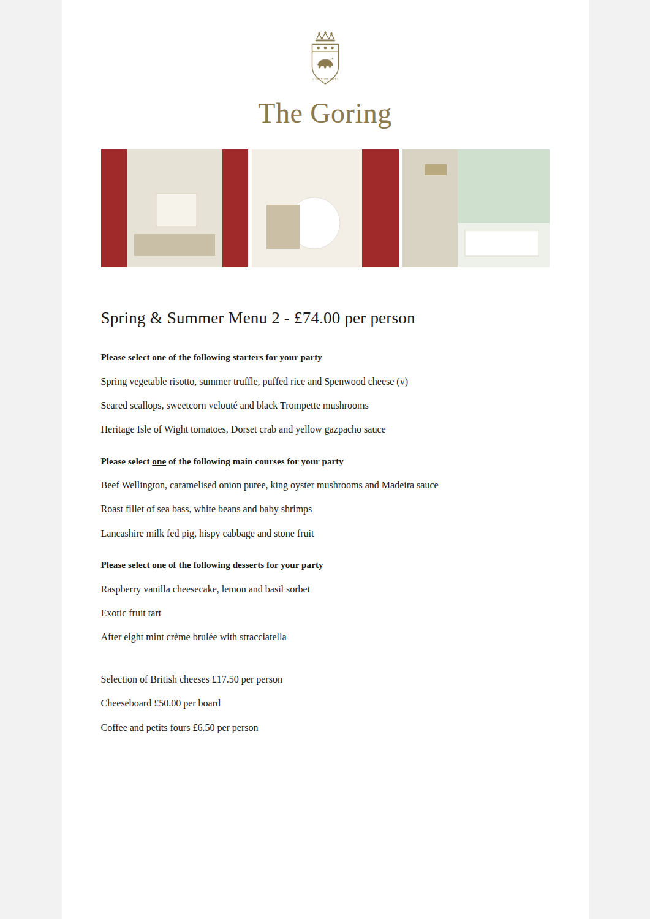A VIRTUTE ORTA
The Goring
Spring & Summer Menu 2 - £74.00 per person
Please select one of the following starters for your party
Spring vegetable risotto, summer truffle, puffed rice and Spenwood cheese (v)
Seared scallops, sweetcorn velouté and black Trompette mushrooms
Heritage Isle of Wight tomatoes, Dorset crab and yellow gazpacho sauce
Please select one of the following main courses for your party
Beef Wellington, caramelised onion puree, king oyster mushrooms and Madeira sauce
Roast fillet of sea bass, white beans and baby shrimps
Lancashire milk fed pig, hispy cabbage and stone fruit
Please select one of the following desserts for your party
Raspberry vanilla cheesecake, lemon and basil sorbet
Exotic fruit tart
After eight mint crème brulée with stracciatella
Selection of British cheeses £17.50 per person
Cheeseboard £50.00 per board
Coffee and petits fours £6.50 per person